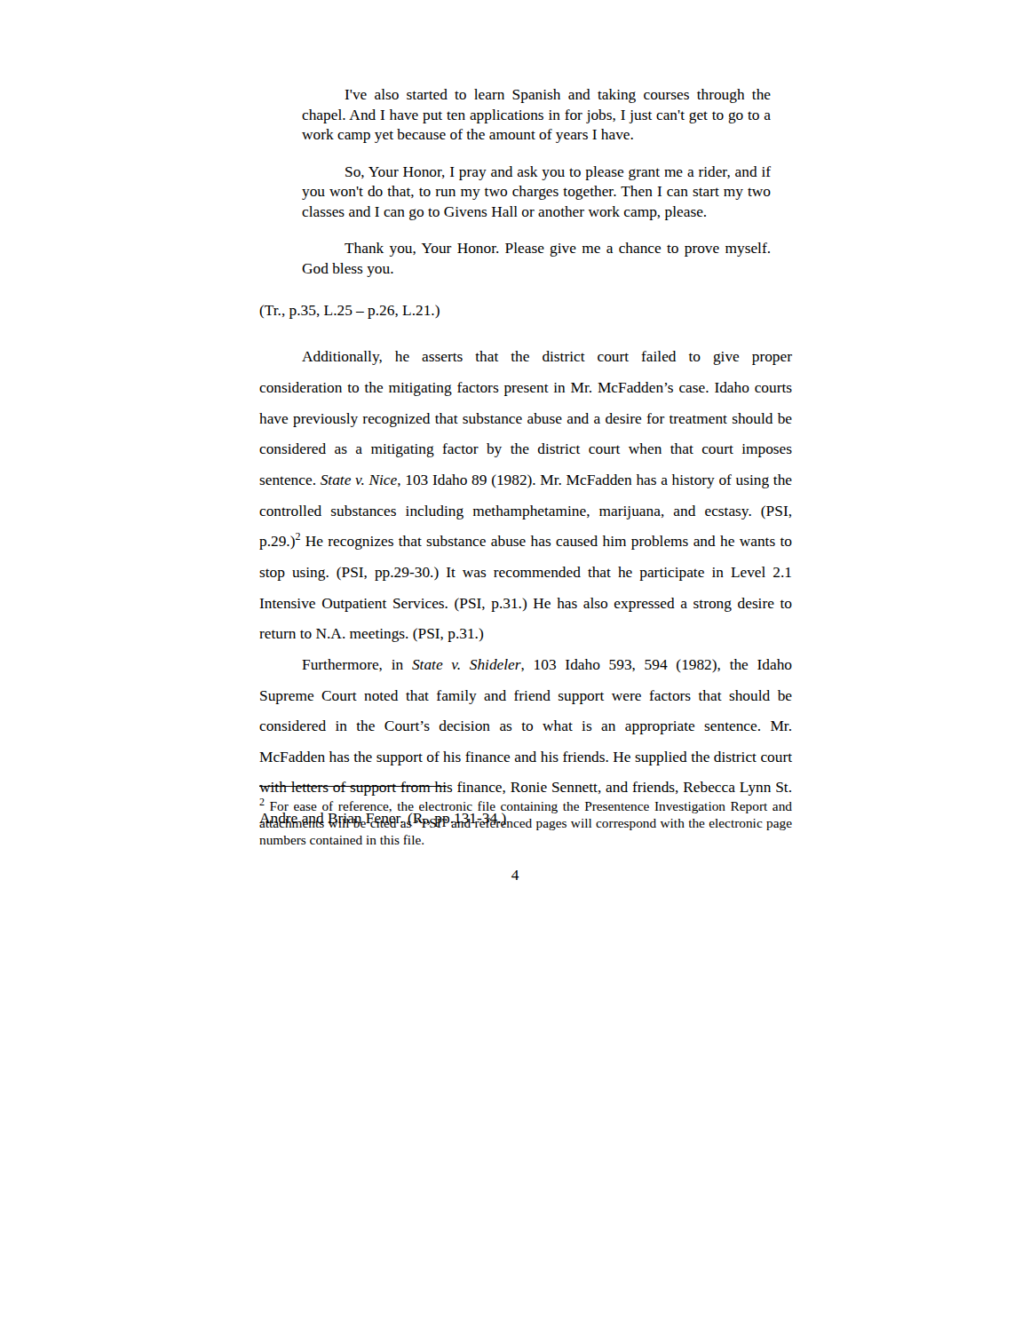I've also started to learn Spanish and taking courses through the chapel. And I have put ten applications in for jobs, I just can't get to go to a work camp yet because of the amount of years I have.
So, Your Honor, I pray and ask you to please grant me a rider, and if you won't do that, to run my two charges together. Then I can start my two classes and I can go to Givens Hall or another work camp, please.
Thank you, Your Honor. Please give me a chance to prove myself. God bless you.
(Tr., p.35, L.25 – p.26, L.21.)
Additionally, he asserts that the district court failed to give proper consideration to the mitigating factors present in Mr. McFadden’s case. Idaho courts have previously recognized that substance abuse and a desire for treatment should be considered as a mitigating factor by the district court when that court imposes sentence. State v. Nice, 103 Idaho 89 (1982). Mr. McFadden has a history of using the controlled substances including methamphetamine, marijuana, and ecstasy. (PSI, p.29.)2 He recognizes that substance abuse has caused him problems and he wants to stop using. (PSI, pp.29-30.) It was recommended that he participate in Level 2.1 Intensive Outpatient Services. (PSI, p.31.) He has also expressed a strong desire to return to N.A. meetings. (PSI, p.31.)
Furthermore, in State v. Shideler, 103 Idaho 593, 594 (1982), the Idaho Supreme Court noted that family and friend support were factors that should be considered in the Court’s decision as to what is an appropriate sentence. Mr. McFadden has the support of his finance and his friends. He supplied the district court with letters of support from his finance, Ronie Sennett, and friends, Rebecca Lynn St. Andre and Brian Fener. (R., pp.131-34.)
2 For ease of reference, the electronic file containing the Presentence Investigation Report and attachments will be cited as “PSI” and referenced pages will correspond with the electronic page numbers contained in this file.
4